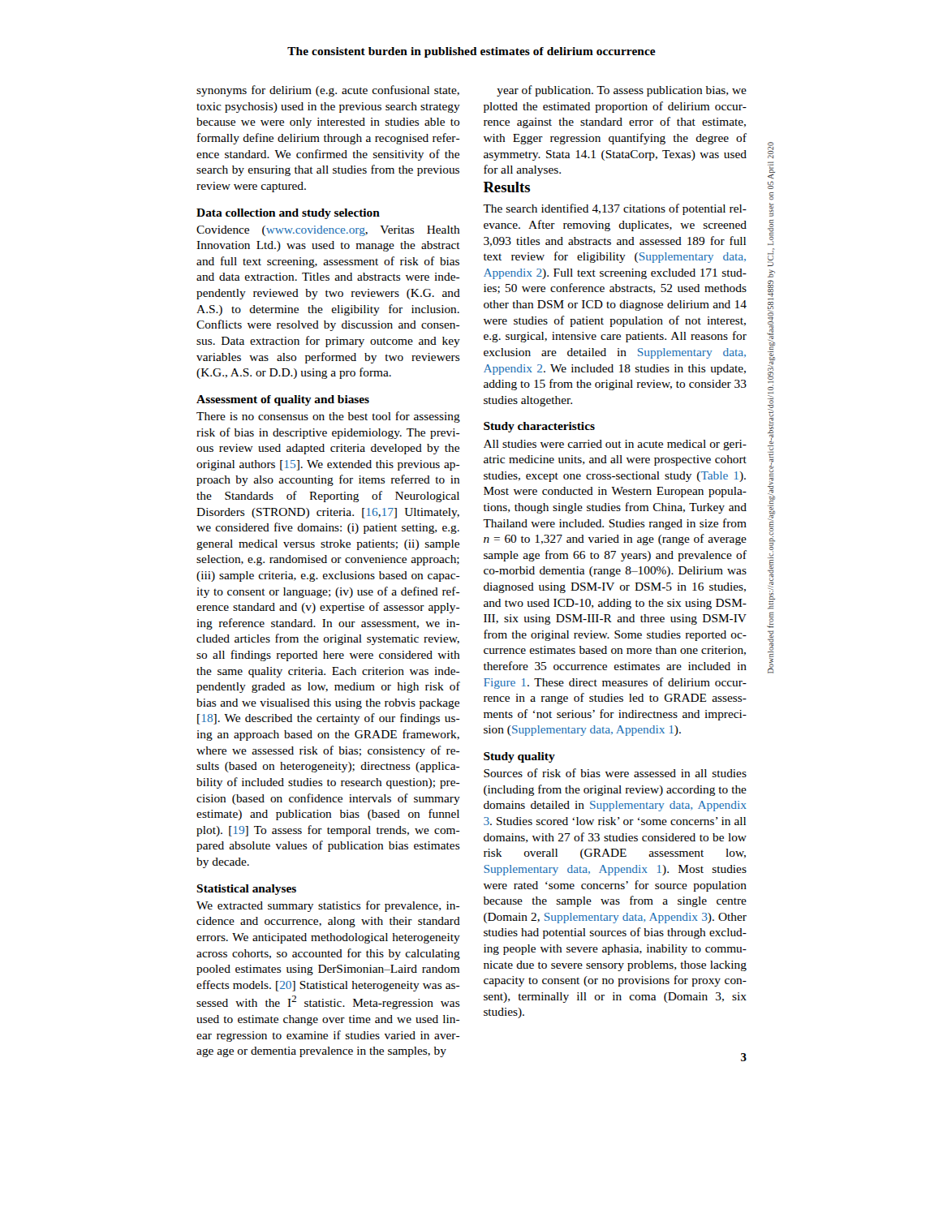The consistent burden in published estimates of delirium occurrence
Downloaded from https://academic.oup.com/ageing/advance-article-abstract/doi/10.1093/ageing/afaa040/5814889 by UCL, London user on 05 April 2020
synonyms for delirium (e.g. acute confusional state, toxic psychosis) used in the previous search strategy because we were only interested in studies able to formally define delirium through a recognised reference standard. We confirmed the sensitivity of the search by ensuring that all studies from the previous review were captured.
Data collection and study selection
Covidence (www.covidence.org, Veritas Health Innovation Ltd.) was used to manage the abstract and full text screening, assessment of risk of bias and data extraction. Titles and abstracts were independently reviewed by two reviewers (K.G. and A.S.) to determine the eligibility for inclusion. Conflicts were resolved by discussion and consensus. Data extraction for primary outcome and key variables was also performed by two reviewers (K.G., A.S. or D.D.) using a pro forma.
Assessment of quality and biases
There is no consensus on the best tool for assessing risk of bias in descriptive epidemiology. The previous review used adapted criteria developed by the original authors [15]. We extended this previous approach by also accounting for items referred to in the Standards of Reporting of Neurological Disorders (STROND) criteria. [16,17] Ultimately, we considered five domains: (i) patient setting, e.g. general medical versus stroke patients; (ii) sample selection, e.g. randomised or convenience approach; (iii) sample criteria, e.g. exclusions based on capacity to consent or language; (iv) use of a defined reference standard and (v) expertise of assessor applying reference standard. In our assessment, we included articles from the original systematic review, so all findings reported here were considered with the same quality criteria. Each criterion was independently graded as low, medium or high risk of bias and we visualised this using the robvis package [18]. We described the certainty of our findings using an approach based on the GRADE framework, where we assessed risk of bias; consistency of results (based on heterogeneity); directness (applicability of included studies to research question); precision (based on confidence intervals of summary estimate) and publication bias (based on funnel plot). [19] To assess for temporal trends, we compared absolute values of publication bias estimates by decade.
Statistical analyses
We extracted summary statistics for prevalence, incidence and occurrence, along with their standard errors. We anticipated methodological heterogeneity across cohorts, so accounted for this by calculating pooled estimates using DerSimonian–Laird random effects models. [20] Statistical heterogeneity was assessed with the I2 statistic. Meta-regression was used to estimate change over time and we used linear regression to examine if studies varied in average age or dementia prevalence in the samples, by
year of publication. To assess publication bias, we plotted the estimated proportion of delirium occurrence against the standard error of that estimate, with Egger regression quantifying the degree of asymmetry. Stata 14.1 (StataCorp, Texas) was used for all analyses.
Results
The search identified 4,137 citations of potential relevance. After removing duplicates, we screened 3,093 titles and abstracts and assessed 189 for full text review for eligibility (Supplementary data, Appendix 2). Full text screening excluded 171 studies; 50 were conference abstracts, 52 used methods other than DSM or ICD to diagnose delirium and 14 were studies of patient population of not interest, e.g. surgical, intensive care patients. All reasons for exclusion are detailed in Supplementary data, Appendix 2. We included 18 studies in this update, adding to 15 from the original review, to consider 33 studies altogether.
Study characteristics
All studies were carried out in acute medical or geriatric medicine units, and all were prospective cohort studies, except one cross-sectional study (Table 1). Most were conducted in Western European populations, though single studies from China, Turkey and Thailand were included. Studies ranged in size from n = 60 to 1,327 and varied in age (range of average sample age from 66 to 87 years) and prevalence of co-morbid dementia (range 8–100%). Delirium was diagnosed using DSM-IV or DSM-5 in 16 studies, and two used ICD-10, adding to the six using DSM-III, six using DSM-III-R and three using DSM-IV from the original review. Some studies reported occurrence estimates based on more than one criterion, therefore 35 occurrence estimates are included in Figure 1. These direct measures of delirium occurrence in a range of studies led to GRADE assessments of ‘not serious’ for indirectness and imprecision (Supplementary data, Appendix 1).
Study quality
Sources of risk of bias were assessed in all studies (including from the original review) according to the domains detailed in Supplementary data, Appendix 3. Studies scored ‘low risk’ or ‘some concerns’ in all domains, with 27 of 33 studies considered to be low risk overall (GRADE assessment low, Supplementary data, Appendix 1). Most studies were rated ‘some concerns’ for source population because the sample was from a single centre (Domain 2, Supplementary data, Appendix 3). Other studies had potential sources of bias through excluding people with severe aphasia, inability to communicate due to severe sensory problems, those lacking capacity to consent (or no provisions for proxy consent), terminally ill or in coma (Domain 3, six studies).
3